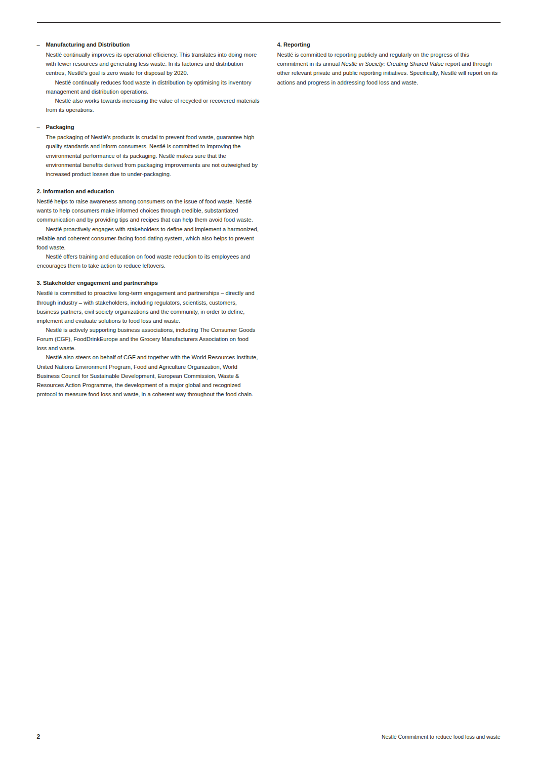–Manufacturing and Distribution
Nestlé continually improves its operational efficiency. This translates into doing more with fewer resources and generating less waste. In its factories and distribution centres, Nestlé's goal is zero waste for disposal by 2020.
Nestlé continually reduces food waste in distribution by optimising its inventory management and distribution operations.
Nestlé also works towards increasing the value of recycled or recovered materials from its operations.
–Packaging
The packaging of Nestlé's products is crucial to prevent food waste, guarantee high quality standards and inform consumers. Nestlé is committed to improving the environmental performance of its packaging. Nestlé makes sure that the environmental benefits derived from packaging improvements are not outweighed by increased product losses due to under-packaging.
2. Information and education
Nestlé helps to raise awareness among consumers on the issue of food waste. Nestlé wants to help consumers make informed choices through credible, substantiated communication and by providing tips and recipes that can help them avoid food waste.
Nestlé proactively engages with stakeholders to define and implement a harmonized, reliable and coherent consumer-facing food-dating system, which also helps to prevent food waste.
Nestlé offers training and education on food waste reduction to its employees and encourages them to take action to reduce leftovers.
3. Stakeholder engagement and partnerships
Nestlé is committed to proactive long-term engagement and partnerships – directly and through industry – with stakeholders, including regulators, scientists, customers, business partners, civil society organizations and the community, in order to define, implement and evaluate solutions to food loss and waste.
Nestlé is actively supporting business associations, including The Consumer Goods Forum (CGF), FoodDrinkEurope and the Grocery Manufacturers Association on food loss and waste.
Nestlé also steers on behalf of CGF and together with the World Resources Institute, United Nations Environment Program, Food and Agriculture Organization, World Business Council for Sustainable Development, European Commission, Waste & Resources Action Programme, the development of a major global and recognized protocol to measure food loss and waste, in a coherent way throughout the food chain.
4. Reporting
Nestlé is committed to reporting publicly and regularly on the progress of this commitment in its annual Nestlé in Society: Creating Shared Value report and through other relevant private and public reporting initiatives. Specifically, Nestlé will report on its actions and progress in addressing food loss and waste.
2
Nestlé Commitment to reduce food loss and waste